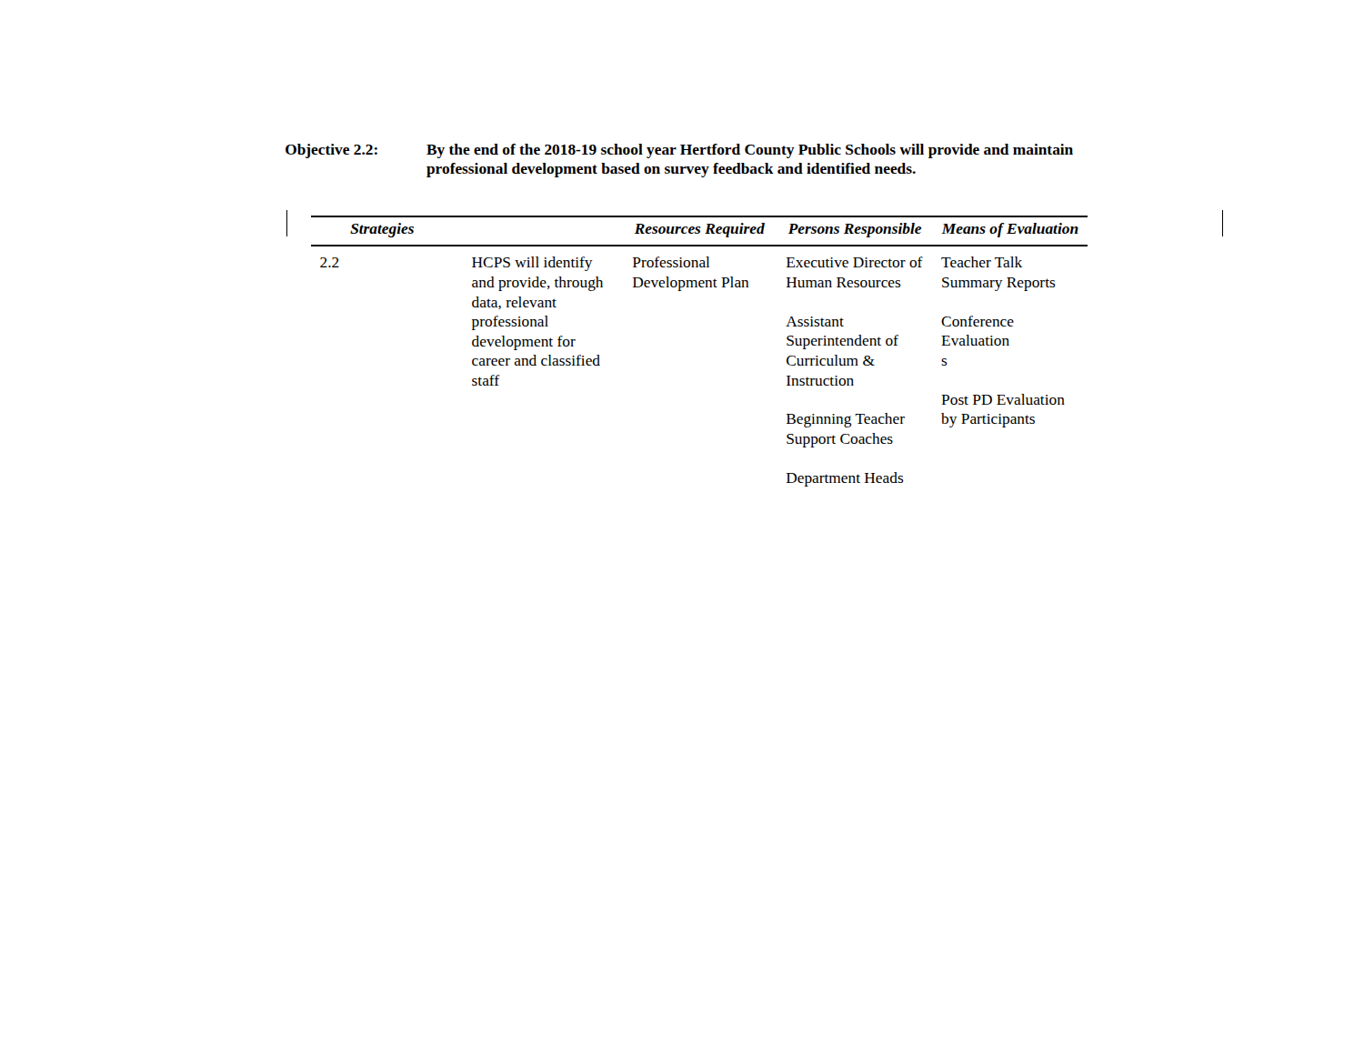Objective 2.2:
By the end of the 2018-19 school year Hertford County Public Schools will provide and maintain professional development based on survey feedback and identified needs.
| Strategies | Resources Required | Persons Responsible | Means of Evaluation |
| --- | --- | --- | --- |
| 2.2 | HCPS will identify and provide, through data, relevant professional development for career and classified staff | Professional Development Plan | Executive Director of Human Resources Assistant Superintendent of Curriculum & Instruction Beginning Teacher Support Coaches Department Heads | Teacher Talk Summary Reports Conference Evaluation s Post PD Evaluation by Participants |